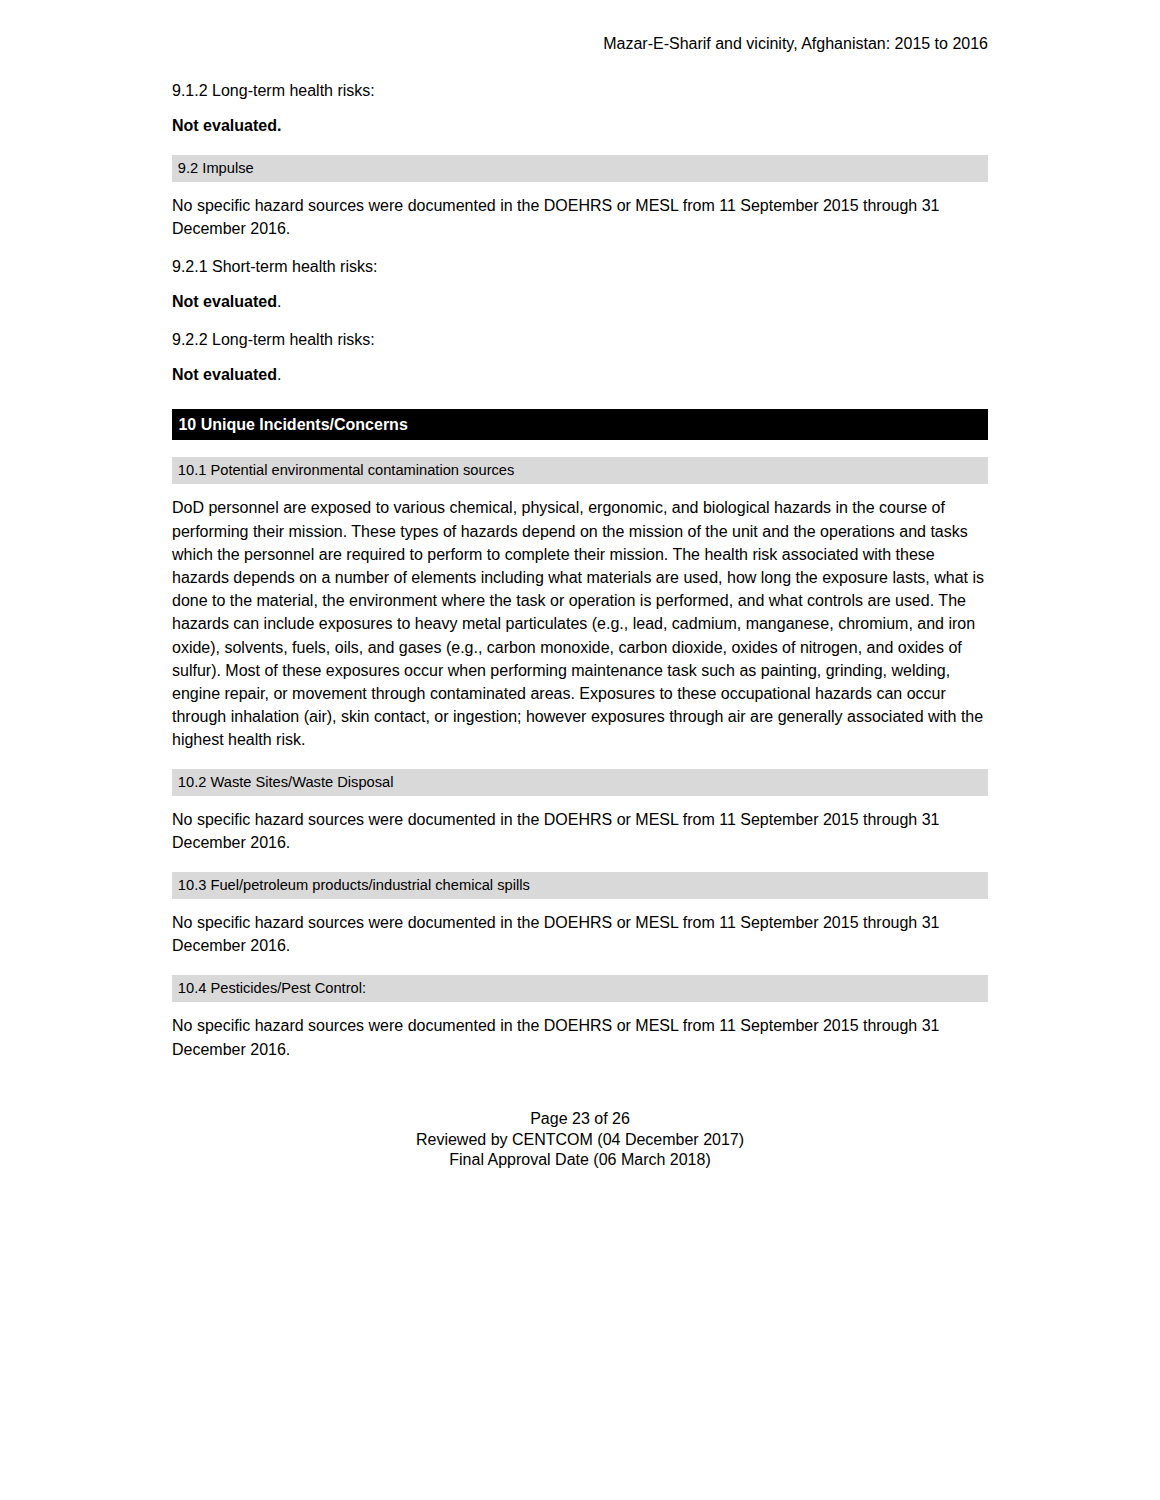Mazar-E-Sharif and vicinity, Afghanistan: 2015 to 2016
9.1.2 Long-term health risks:
Not evaluated.
9.2 Impulse
No specific hazard sources were documented in the DOEHRS or MESL from 11 September 2015 through 31 December 2016.
9.2.1 Short-term health risks:
Not evaluated.
9.2.2 Long-term health risks:
Not evaluated.
10 Unique Incidents/Concerns
10.1 Potential environmental contamination sources
DoD personnel are exposed to various chemical, physical, ergonomic, and biological hazards in the course of performing their mission. These types of hazards depend on the mission of the unit and the operations and tasks which the personnel are required to perform to complete their mission. The health risk associated with these hazards depends on a number of elements including what materials are used, how long the exposure lasts, what is done to the material, the environment where the task or operation is performed, and what controls are used. The hazards can include exposures to heavy metal particulates (e.g., lead, cadmium, manganese, chromium, and iron oxide), solvents, fuels, oils, and gases (e.g., carbon monoxide, carbon dioxide, oxides of nitrogen, and oxides of sulfur). Most of these exposures occur when performing maintenance task such as painting, grinding, welding, engine repair, or movement through contaminated areas. Exposures to these occupational hazards can occur through inhalation (air), skin contact, or ingestion; however exposures through air are generally associated with the highest health risk.
10.2 Waste Sites/Waste Disposal
No specific hazard sources were documented in the DOEHRS or MESL from 11 September 2015 through 31 December 2016.
10.3 Fuel/petroleum products/industrial chemical spills
No specific hazard sources were documented in the DOEHRS or MESL from 11 September 2015 through 31 December 2016.
10.4 Pesticides/Pest Control:
No specific hazard sources were documented in the DOEHRS or MESL from 11 September 2015 through 31 December 2016.
Page 23 of 26
Reviewed by CENTCOM (04 December 2017)
Final Approval Date (06 March 2018)